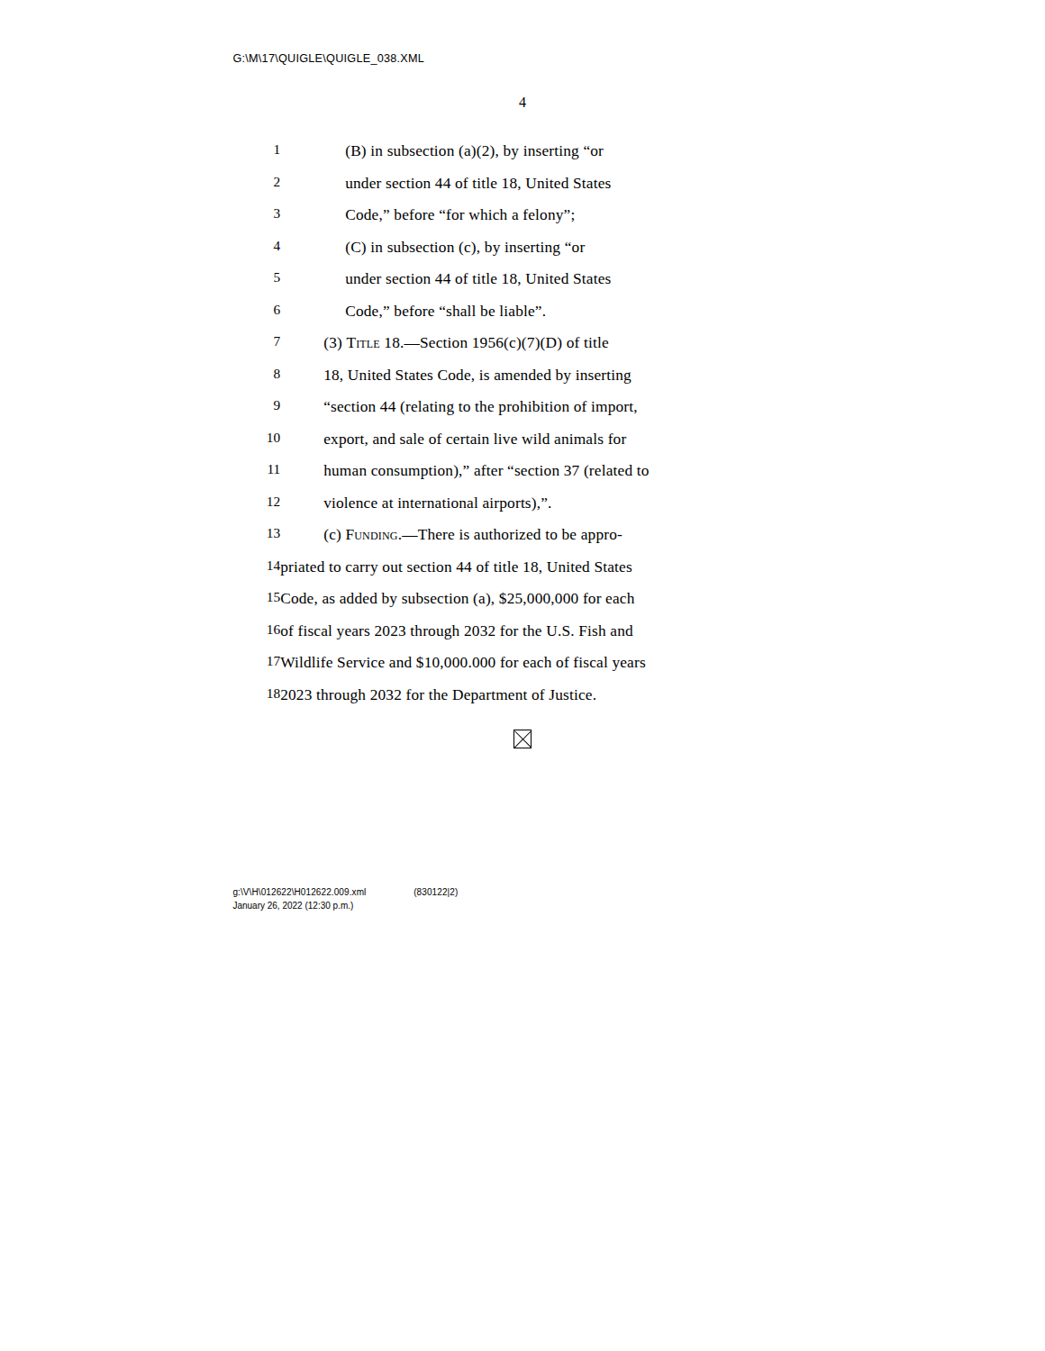G:\M\17\QUIGLE\QUIGLE_038.XML
4
| 1 | (B) in subsection (a)(2), by inserting “or |
| 2 | under section 44 of title 18, United States |
| 3 | Code,” before “for which a felony”; |
| 4 | (C) in subsection (c), by inserting “or |
| 5 | under section 44 of title 18, United States |
| 6 | Code,” before “shall be liable”. |
| 7 | (3) Title 18. —Section 1956(c)(7)(D) of title |
| 8 | 18, United States Code, is amended by inserting |
| 9 | “section 44 (relating to the prohibition of import, |
| 10 | export, and sale of certain live wild animals for |
| 11 | human consumption),” after “section 37 (related to |
| 12 | violence at international airports),”. |
| 13 | (c) Funding. —There is authorized to be appro- |
| 14 | priated to carry out section 44 of title 18, United States |
| 15 | Code, as added by subsection (a), $25,000,000 for each |
| 16 | of fiscal years 2023 through 2032 for the U.S. Fish and |
| 17 | Wildlife Service and $10,000.000 for each of fiscal years |
| 18 | 2023 through 2032 for the Department of Justice. |
g:\V\H\012622\H012622.009.xml (830122|2)
January 26, 2022 (12:30 p.m.)